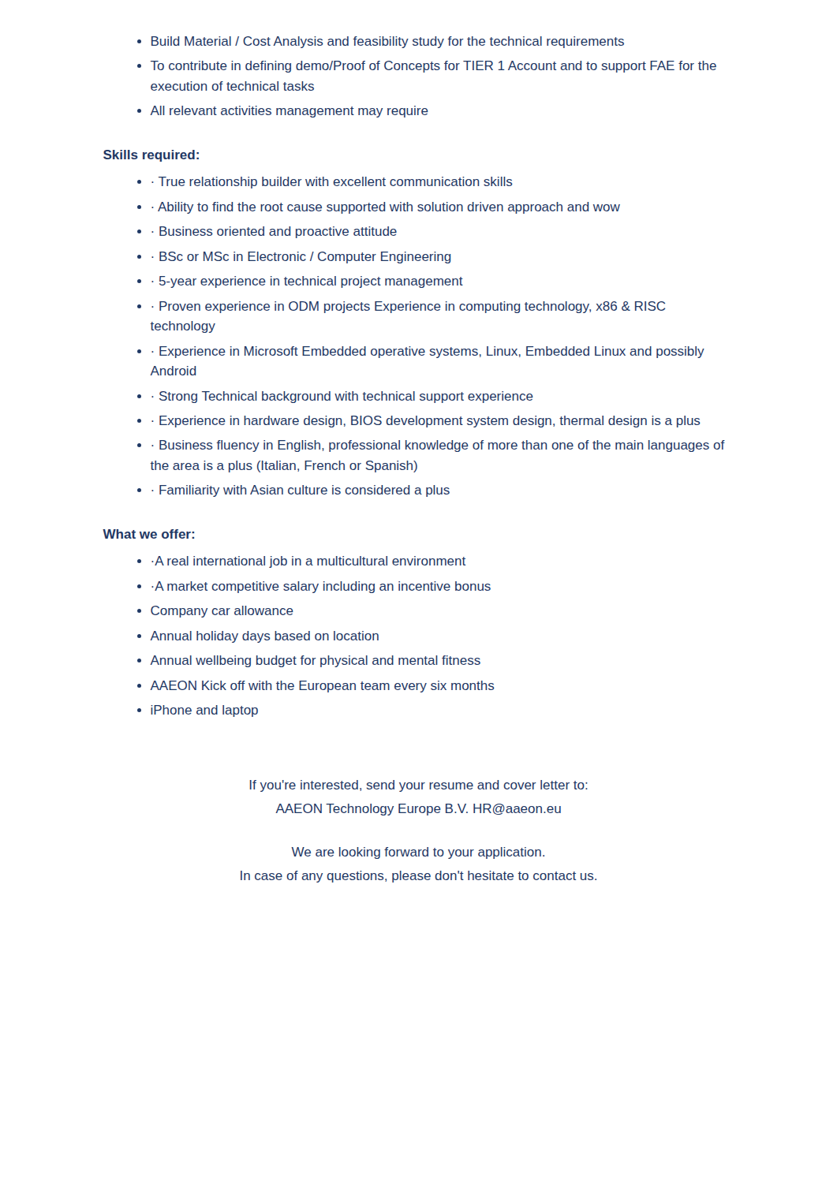Build Material / Cost Analysis and feasibility study for the technical requirements
To contribute in defining demo/Proof of Concepts for TIER 1 Account and to support FAE for the execution of technical tasks
All relevant activities management may require
Skills required:
· True relationship builder with excellent communication skills
· Ability to find the root cause supported with solution driven approach and wow
· Business oriented and proactive attitude
· BSc or MSc in Electronic / Computer Engineering
· 5-year experience in technical project management
· Proven experience in ODM projects Experience in computing technology, x86 & RISC technology
· Experience in Microsoft Embedded operative systems, Linux, Embedded Linux and possibly Android
· Strong Technical background with technical support experience
· Experience in hardware design, BIOS development system design, thermal design is a plus
· Business fluency in English, professional knowledge of more than one of the main languages of the area is a plus (Italian, French or Spanish)
· Familiarity with Asian culture is considered a plus
What we offer:
·A real international job in a multicultural environment
·A market competitive salary including an incentive bonus
Company car allowance
Annual holiday days based on location
Annual wellbeing budget for physical and mental fitness
AAEON Kick off with the European team every six months
iPhone and laptop
If you're interested, send your resume and cover letter to:
AAEON Technology Europe B.V. HR@aaeon.eu
We are looking forward to your application.
In case of any questions, please don't hesitate to contact us.